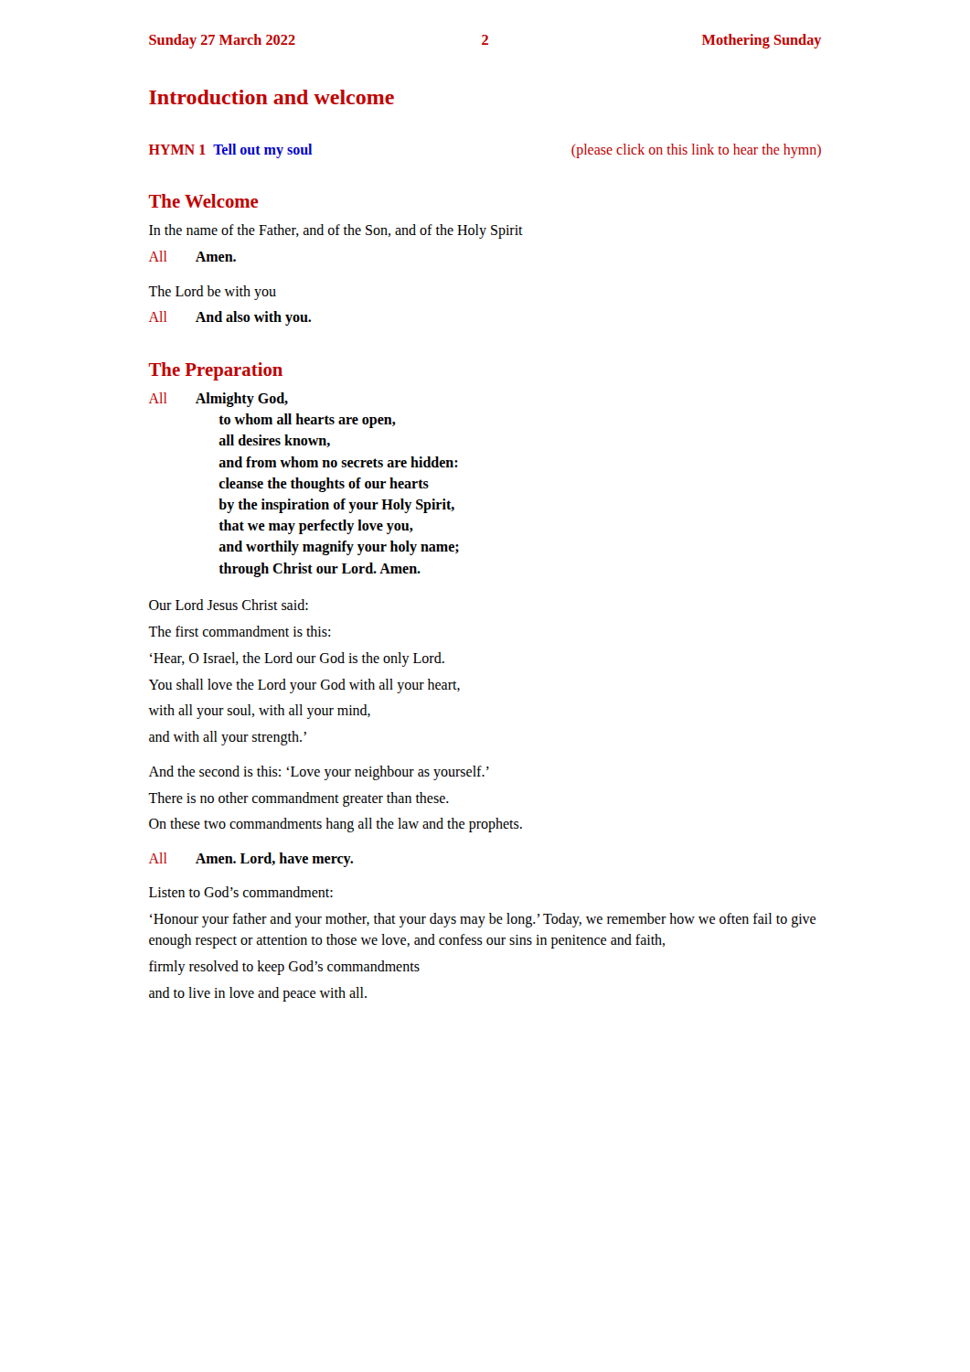Sunday 27 March 2022 2 Mothering Sunday
Introduction and welcome
HYMN 1 Tell out my soul (please click on this link to hear the hymn)
The Welcome
In the name of the Father, and of the Son, and of the Holy Spirit
All Amen.
The Lord be with you
All And also with you.
The Preparation
All
Almighty God,
to whom all hearts are open,
all desires known,
and from whom no secrets are hidden:
cleanse the thoughts of our hearts
by the inspiration of your Holy Spirit,
that we may perfectly love you,
and worthily magnify your holy name;
through Christ our Lord. Amen.
Our Lord Jesus Christ said:
The first commandment is this:
‘Hear, O Israel, the Lord our God is the only Lord.
You shall love the Lord your God with all your heart,
with all your soul, with all your mind,
and with all your strength.’
And the second is this: ‘Love your neighbour as yourself.’
There is no other commandment greater than these.
On these two commandments hang all the law and the prophets.
All Amen. Lord, have mercy.
Listen to God’s commandment:
‘Honour your father and your mother, that your days may be long.’ Today, we remember how we often fail to give enough respect or attention to those we love, and confess our sins in penitence and faith,
firmly resolved to keep God’s commandments
and to live in love and peace with all.